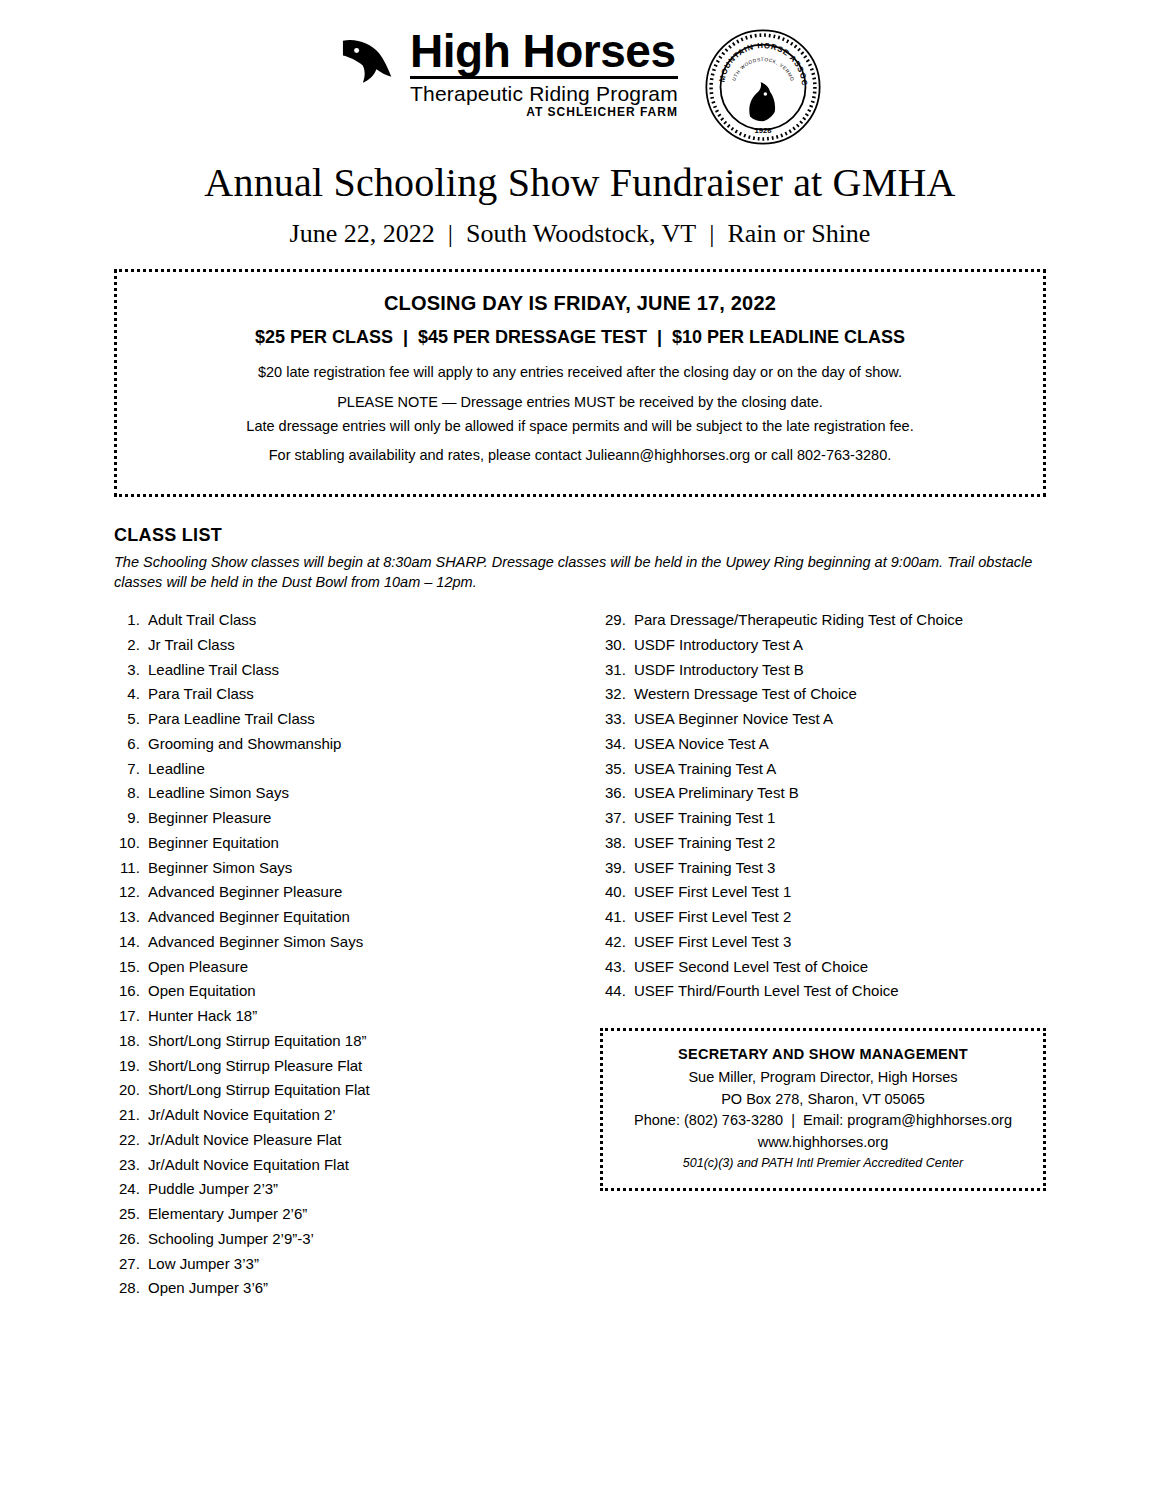High Horses horse head mark
High Horses Therapeutic Riding Program AT SCHLEICHER FARM
Green Mountain Horse Association seal, South Woodstock, Vermont, 1926 GREEN MOUNTAIN HORSE ASSOCIATION SOUTH WOODSTOCK, VERMONT 1926
Annual Schooling Show Fundraiser at GMHA
June 22, 2022 | South Woodstock, VT | Rain or Shine
CLOSING DAY IS FRIDAY, JUNE 17, 2022
$25 PER CLASS | $45 PER DRESSAGE TEST | $10 PER LEADLINE CLASS
$20 late registration fee will apply to any entries received after the closing day or on the day of show.
PLEASE NOTE — Dressage entries MUST be received by the closing date.
Late dressage entries will only be allowed if space permits and will be subject to the late registration fee.
For stabling availability and rates, please contact Julieann@highhorses.org or call 802-763-3280.
CLASS LIST
The Schooling Show classes will begin at 8:30am SHARP. Dressage classes will be held in the Upwey Ring beginning at 9:00am. Trail obstacle classes will be held in the Dust Bowl from 10am – 12pm.
Adult Trail Class
Jr Trail Class
Leadline Trail Class
Para Trail Class
Para Leadline Trail Class
Grooming and Showmanship
Leadline
Leadline Simon Says
Beginner Pleasure
Beginner Equitation
Beginner Simon Says
Advanced Beginner Pleasure
Advanced Beginner Equitation
Advanced Beginner Simon Says
Open Pleasure
Open Equitation
Hunter Hack 18”
Short/Long Stirrup Equitation 18”
Short/Long Stirrup Pleasure Flat
Short/Long Stirrup Equitation Flat
Jr/Adult Novice Equitation 2’
Jr/Adult Novice Pleasure Flat
Jr/Adult Novice Equitation Flat
Puddle Jumper 2’3”
Elementary Jumper 2’6”
Schooling Jumper 2’9”-3’
Low Jumper 3’3”
Open Jumper 3’6”
Para Dressage/Therapeutic Riding Test of Choice
USDF Introductory Test A
USDF Introductory Test B
Western Dressage Test of Choice
USEA Beginner Novice Test A
USEA Novice Test A
USEA Training Test A
USEA Preliminary Test B
USEF Training Test 1
USEF Training Test 2
USEF Training Test 3
USEF First Level Test 1
USEF First Level Test 2
USEF First Level Test 3
USEF Second Level Test of Choice
USEF Third/Fourth Level Test of Choice
SECRETARY AND SHOW MANAGEMENT
Sue Miller, Program Director, High Horses
PO Box 278, Sharon, VT 05065
Phone: (802) 763-3280 | Email: program@highhorses.org
www.highhorses.org
501(c)(3) and PATH Intl Premier Accredited Center